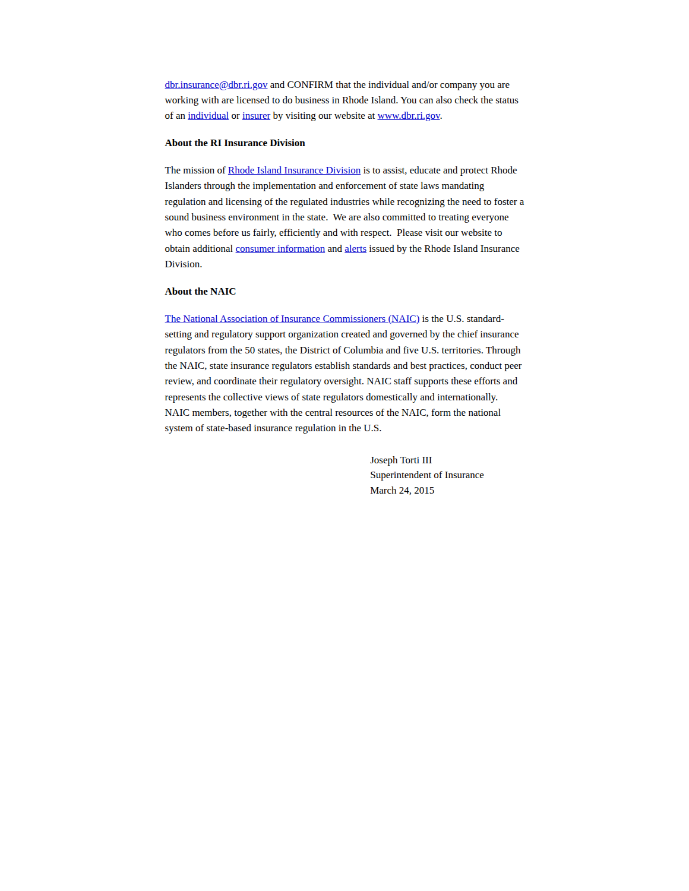dbr.insurance@dbr.ri.gov and CONFIRM that the individual and/or company you are working with are licensed to do business in Rhode Island. You can also check the status of an individual or insurer by visiting our website at www.dbr.ri.gov.
About the RI Insurance Division
The mission of Rhode Island Insurance Division is to assist, educate and protect Rhode Islanders through the implementation and enforcement of state laws mandating regulation and licensing of the regulated industries while recognizing the need to foster a sound business environment in the state. We are also committed to treating everyone who comes before us fairly, efficiently and with respect. Please visit our website to obtain additional consumer information and alerts issued by the Rhode Island Insurance Division.
About the NAIC
The National Association of Insurance Commissioners (NAIC) is the U.S. standard-setting and regulatory support organization created and governed by the chief insurance regulators from the 50 states, the District of Columbia and five U.S. territories. Through the NAIC, state insurance regulators establish standards and best practices, conduct peer review, and coordinate their regulatory oversight. NAIC staff supports these efforts and represents the collective views of state regulators domestically and internationally. NAIC members, together with the central resources of the NAIC, form the national system of state-based insurance regulation in the U.S.
Joseph Torti III
Superintendent of Insurance
March 24, 2015